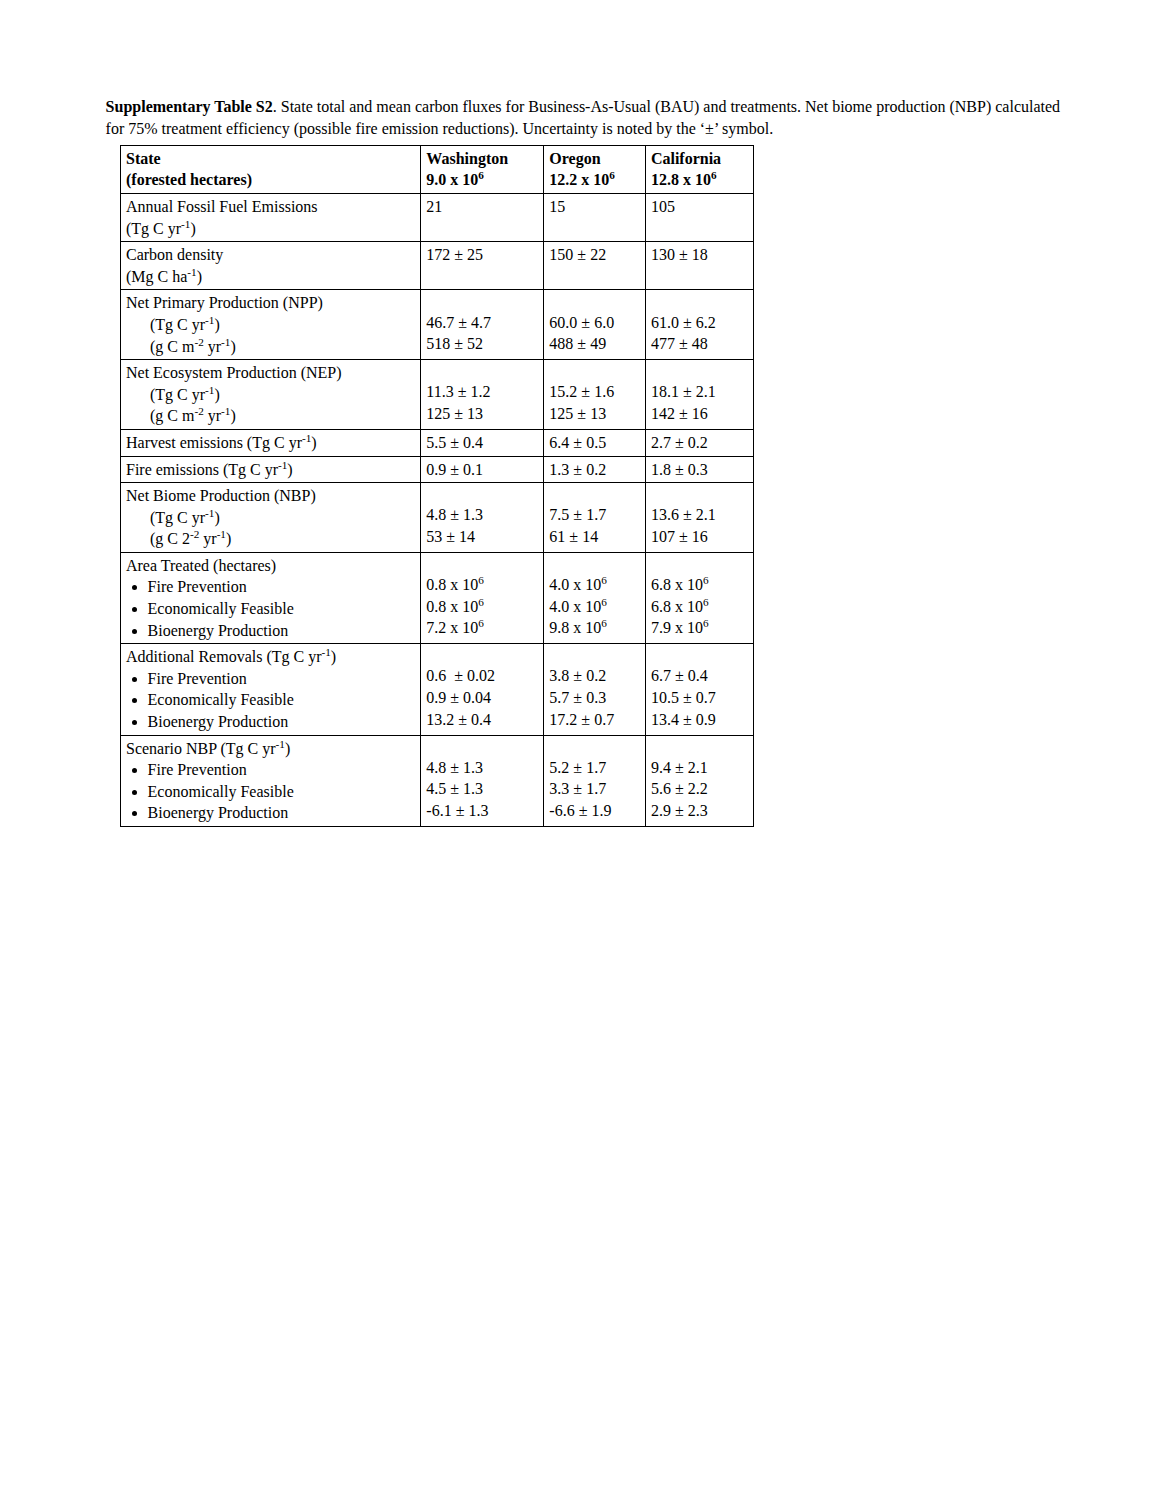Supplementary Table S2. State total and mean carbon fluxes for Business-As-Usual (BAU) and treatments. Net biome production (NBP) calculated for 75% treatment efficiency (possible fire emission reductions). Uncertainty is noted by the ‘±’ symbol.
| State (forested hectares) | Washington 9.0 x 10 6 | Oregon 12.2 x 10 6 | California 12.8 x 10 6 |
| --- | --- | --- | --- |
| Annual Fossil Fuel Emissions (Tg C yr -1 ) | 21 | 15 | 105 |
| Carbon density (Mg C ha -1 ) | 172 ± 25 | 150 ± 22 | 130 ± 18 |
| Net Primary Production (NPP) (Tg C yr -1 ) (g C m -2 yr -1 ) | 46.7 ± 4.7 518 ± 52 | 60.0 ± 6.0 488 ± 49 | 61.0 ± 6.2 477 ± 48 |
| Net Ecosystem Production (NEP) (Tg C yr -1 ) (g C m -2 yr -1 ) | 11.3 ± 1.2 125 ± 13 | 15.2 ± 1.6 125 ± 13 | 18.1 ± 2.1 142 ± 16 |
| Harvest emissions (Tg C yr -1 ) | 5.5 ± 0.4 | 6.4 ± 0.5 | 2.7 ± 0.2 |
| Fire emissions (Tg C yr -1 ) | 0.9 ± 0.1 | 1.3 ± 0.2 | 1.8 ± 0.3 |
| Net Biome Production (NBP) (Tg C yr -1 ) (g C 2 -2 yr -1 ) | 4.8 ± 1.3 53 ± 14 | 7.5 ± 1.7 61 ± 14 | 13.6 ± 2.1 107 ± 16 |
| Area Treated (hectares) Fire Prevention Economically Feasible Bioenergy Production | 0.8 x 10 6 0.8 x 10 6 7.2 x 10 6 | 4.0 x 10 6 4.0 x 10 6 9.8 x 10 6 | 6.8 x 10 6 6.8 x 10 6 7.9 x 10 6 |
| Additional Removals (Tg C yr -1 ) Fire Prevention Economically Feasible Bioenergy Production | 0.6 ± 0.02 0.9 ± 0.04 13.2 ± 0.4 | 3.8 ± 0.2 5.7 ± 0.3 17.2 ± 0.7 | 6.7 ± 0.4 10.5 ± 0.7 13.4 ± 0.9 |
| Scenario NBP (Tg C yr -1 ) Fire Prevention Economically Feasible Bioenergy Production | 4.8 ± 1.3 4.5 ± 1.3 -6.1 ± 1.3 | 5.2 ± 1.7 3.3 ± 1.7 -6.6 ± 1.9 | 9.4 ± 2.1 5.6 ± 2.2 2.9 ± 2.3 |